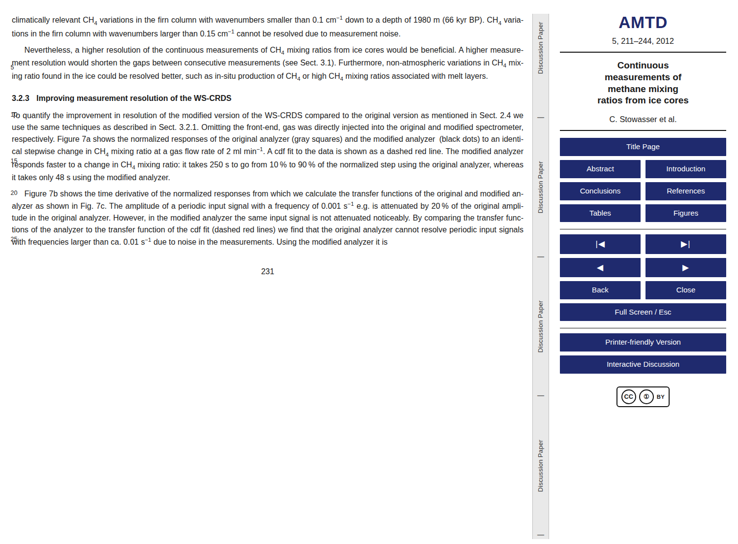climatically relevant CH4 variations in the firn column with wavenumbers smaller than 0.1 cm−1 down to a depth of 1980 m (66 kyr BP). CH4 variations in the firn column with wavenumbers larger than 0.15 cm−1 cannot be resolved due to measurement noise.
5
Nevertheless, a higher resolution of the continuous measurements of CH4 mixing ratios from ice cores would be beneficial. A higher measurement resolution would shorten the gaps between consecutive measurements (see Sect. 3.1). Furthermore, non-atmospheric variations in CH4 mixing ratio found in the ice could be resolved better, such as in-situ production of CH4 or high CH4 mixing ratios associated with melt layers.
3.2.3 Improving measurement resolution of the WS-CRDS
10
To quantify the improvement in resolution of the modified version of the WS-CRDS compared to the original version as mentioned in Sect. 2.4 we use the same techniques as described in Sect. 3.2.1. Omitting the front-end, gas was directly injected into the original and modified spectrometer, respectively. Figure 7a shows the normalized responses of the original analyzer (gray squares) and the modified analyzer (black dots) to an identical stepwise change in CH4 mixing ratio at a gas flow rate of 2 ml min−1. A cdf fit to the data is shown as a dashed red line. The modified analyzer responds faster to a change in CH4 mixing ratio: it takes 250 s to go from 10 % to 90 % of the normalized step using the original analyzer, whereas it takes only 48 s using the modified analyzer.
15
20
Figure 7b shows the time derivative of the normalized responses from which we calculate the transfer functions of the original and modified analyzer as shown in Fig. 7c. The amplitude of a periodic input signal with a frequency of 0.001 s−1 e.g. is attenuated by 20 % of the original amplitude in the original analyzer. However, in the modified analyzer the same input signal is not attenuated noticeably. By comparing the transfer functions of the analyzer to the transfer function of the cdf fit (dashed red lines) we find that the original analyzer cannot resolve periodic input signals with frequencies larger than ca. 0.01 s−1 due to noise in the measurements. Using the modified analyzer it is
25
231
Discussion Paper
|
Discussion Paper
|
Discussion Paper
|
Discussion Paper
|
AMTD
5, 211–244, 2012
Continuous
measurements of
methane mixing
ratios from ice cores
C. Stowasser et al.
Title Page Abstract Introduction Conclusions References Tables Figures
|◀ ▶| ◀ ▶ Back Close Full Screen / Esc
Printer-friendly Version Interactive Discussion
CC
①
BY